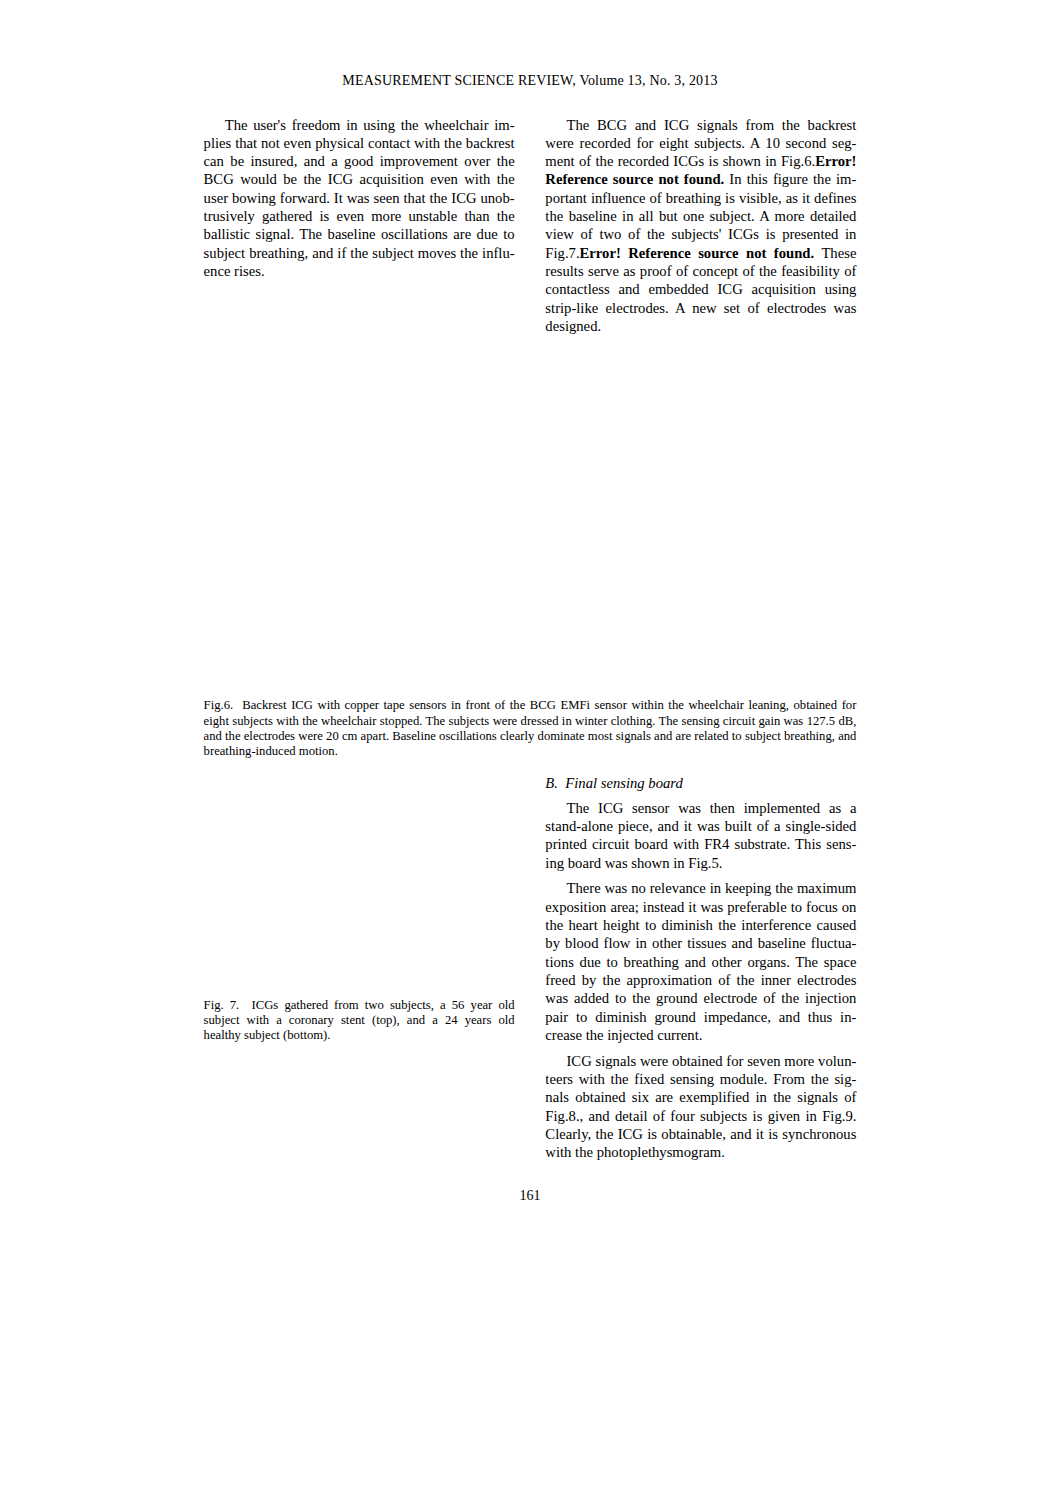MEASUREMENT SCIENCE REVIEW, Volume 13, No. 3, 2013
The user's freedom in using the wheelchair implies that not even physical contact with the backrest can be insured, and a good improvement over the BCG would be the ICG acquisition even with the user bowing forward. It was seen that the ICG unobtrusively gathered is even more unstable than the ballistic signal. The baseline oscillations are due to subject breathing, and if the subject moves the influence rises.
The BCG and ICG signals from the backrest were recorded for eight subjects. A 10 second segment of the recorded ICGs is shown in Fig.6.Error! Reference source not found. In this figure the important influence of breathing is visible, as it defines the baseline in all but one subject. A more detailed view of two of the subjects' ICGs is presented in Fig.7.Error! Reference source not found. These results serve as proof of concept of the feasibility of contactless and embedded ICG acquisition using strip-like electrodes. A new set of electrodes was designed.
Fig.6. Backrest ICG with copper tape sensors in front of the BCG EMFi sensor within the wheelchair leaning, obtained for eight subjects with the wheelchair stopped. The subjects were dressed in winter clothing. The sensing circuit gain was 127.5 dB, and the electrodes were 20 cm apart. Baseline oscillations clearly dominate most signals and are related to subject breathing, and breathing-induced motion.
Fig. 7. ICGs gathered from two subjects, a 56 year old subject with a coronary stent (top), and a 24 years old healthy subject (bottom).
B. Final sensing board
The ICG sensor was then implemented as a stand-alone piece, and it was built of a single-sided printed circuit board with FR4 substrate. This sensing board was shown in Fig.5.
There was no relevance in keeping the maximum exposition area; instead it was preferable to focus on the heart height to diminish the interference caused by blood flow in other tissues and baseline fluctuations due to breathing and other organs. The space freed by the approximation of the inner electrodes was added to the ground electrode of the injection pair to diminish ground impedance, and thus increase the injected current.
ICG signals were obtained for seven more volunteers with the fixed sensing module. From the signals obtained six are exemplified in the signals of Fig.8., and detail of four subjects is given in Fig.9. Clearly, the ICG is obtainable, and it is synchronous with the photoplethysmogram.
161